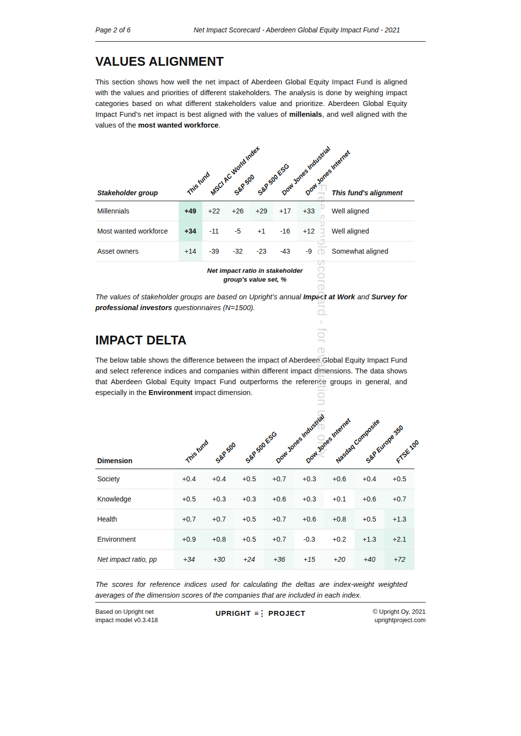Free sample scorecard - for evaluation use only
Page 2 of 6
Net Impact Scorecard - Aberdeen Global Equity Impact Fund - 2021
VALUES ALIGNMENT
This section shows how well the net impact of Aberdeen Global Equity Impact Fund is aligned with the values and priorities of different stakeholders. The analysis is done by weighing impact categories based on what different stakeholders value and prioritize. Aberdeen Global Equity Impact Fund’s net impact is best aligned with the values of millenials, and well aligned with the values of the most wanted workforce.
| Stakeholder group | This fund | MSCI AC World Index | S&P 500 | S&P 500 ESG | Dow Jones Industrial | Dow Jones Internet | This fund's alignment |
| --- | --- | --- | --- | --- | --- | --- | --- |
| Millennials | +49 | +22 | +26 | +29 | +17 | +33 | Well aligned |
| Most wanted workforce | +34 | -11 | -5 | +1 | -16 | +12 | Well aligned |
| Asset owners | +14 | -39 | -32 | -23 | -43 | -9 | Somewhat aligned |
Net impact ratio in stakeholder group's value set, %
The values of stakeholder groups are based on Upright’s annual Impact at Work and Survey for professional investors questionnaires (N=1500).
IMPACT DELTA
The below table shows the difference between the impact of Aberdeen Global Equity Impact Fund and select reference indices and companies within different impact dimensions. The data shows that Aberdeen Global Equity Impact Fund outperforms the reference groups in general, and especially in the Environment impact dimension.
| Dimension | This fund | S&P 500 | S&P 500 ESG | Dow Jones Industrial | Dow Jones Internet | Nasdaq Composite | S&P Europe 350 | FTSE 100 |
| --- | --- | --- | --- | --- | --- | --- | --- | --- |
| Society | +0.4 | +0.4 | +0.5 | +0.7 | +0.3 | +0.6 | +0.4 | +0.5 |
| Knowledge | +0.5 | +0.3 | +0.3 | +0.6 | +0.3 | +0.1 | +0.6 | +0.7 |
| Health | +0.7 | +0.7 | +0.5 | +0.7 | +0.6 | +0.8 | +0.5 | +1.3 |
| Environment | +0.9 | +0.8 | +0.5 | +0.7 | -0.3 | +0.2 | +1.3 | +2.1 |
| Net impact ratio, pp | +34 | +30 | +24 | +36 | +15 | +20 | +40 | +72 |
The scores for reference indices used for calculating the deltas are index-weight weighted averages of the dimension scores of the companies that are included in each index.
Based on Upright net
impact model v0.3.418
UPRIGHT ≡⋮ PROJECT
© Upright Oy, 2021
uprightproject.com